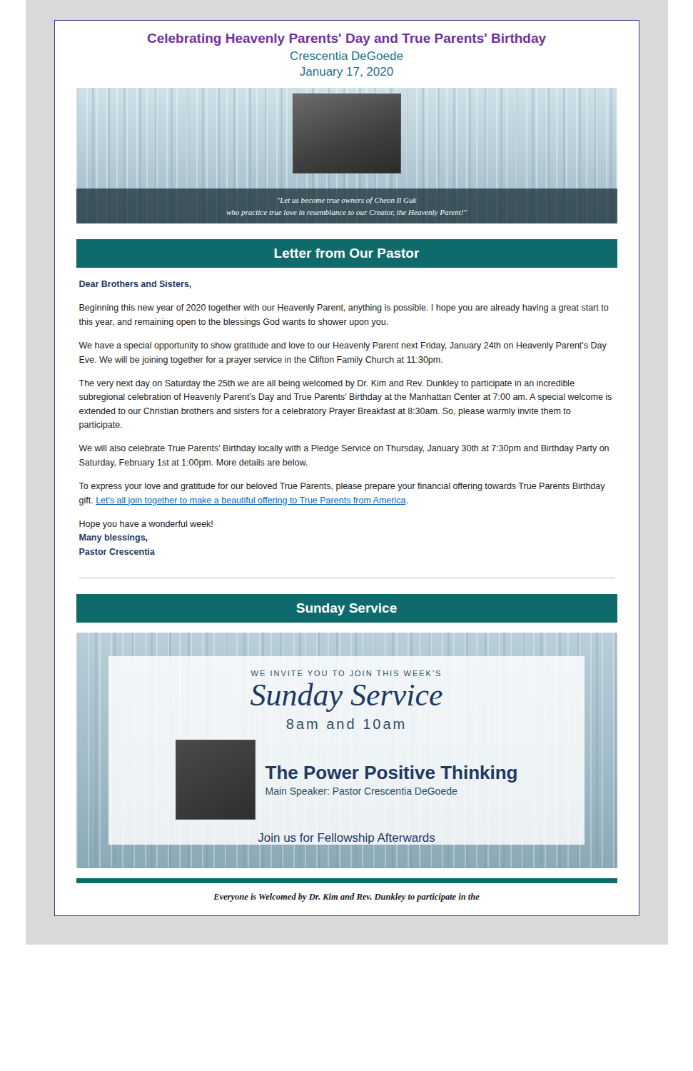Celebrating Heavenly Parents' Day and True Parents' Birthday
Crescentia DeGoede
January 17, 2020
"Let us become true owners of Cheon Il Guk
who practice true love in resemblance to our Creator, the Heavenly Parent!"
Letter from Our Pastor
Dear Brothers and Sisters,
Beginning this new year of 2020 together with our Heavenly Parent, anything is possible. I hope you are already having a great start to this year, and remaining open to the blessings God wants to shower upon you.
We have a special opportunity to show gratitude and love to our Heavenly Parent next Friday, January 24th on Heavenly Parent's Day Eve. We will be joining together for a prayer service in the Clifton Family Church at 11:30pm.
The very next day on Saturday the 25th we are all being welcomed by Dr. Kim and Rev. Dunkley to participate in an incredible subregional celebration of Heavenly Parent's Day and True Parents' Birthday at the Manhattan Center at 7:00 am. A special welcome is extended to our Christian brothers and sisters for a celebratory Prayer Breakfast at 8:30am. So, please warmly invite them to participate.
We will also celebrate True Parents' Birthday locally with a Pledge Service on Thursday, January 30th at 7:30pm and Birthday Party on Saturday, February 1st at 1:00pm. More details are below.
To express your love and gratitude for our beloved True Parents, please prepare your financial offering towards True Parents Birthday gift. Let's all join together to make a beautiful offering to True Parents from America.
Hope you have a wonderful week!
Many blessings, Pastor Crescentia
Sunday Service
We invite you to join this week's
Sunday Service
8am and 10am
The Power Positive Thinking
Main Speaker: Pastor Crescentia DeGoede
Join us for Fellowship Afterwards
Everyone is Welcomed by Dr. Kim and Rev. Dunkley to participate in the